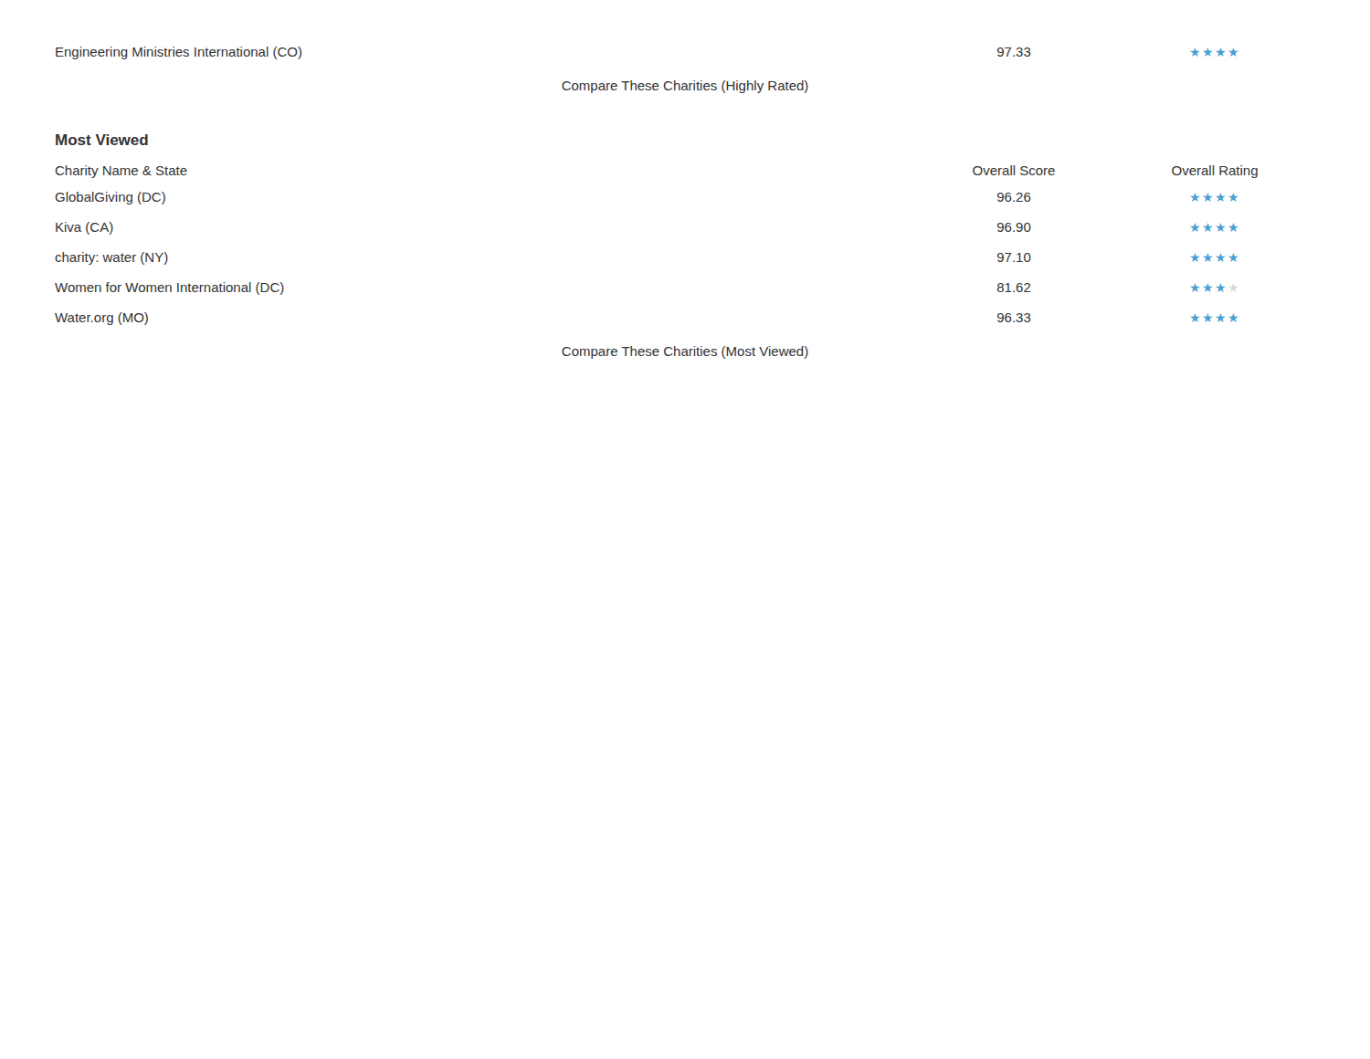| Engineering Ministries International (CO) | 97.33 | ★★★★ |
Compare These Charities (Highly Rated)
Most Viewed
| Charity Name & State | Overall Score | Overall Rating |
| GlobalGiving (DC) | 96.26 | ★★★★ |
| Kiva (CA) | 96.90 | ★★★★ |
| charity: water (NY) | 97.10 | ★★★★ |
| Women for Women International (DC) | 81.62 | ★★★ ★ |
| Water.org (MO) | 96.33 | ★★★★ |
Compare These Charities (Most Viewed)